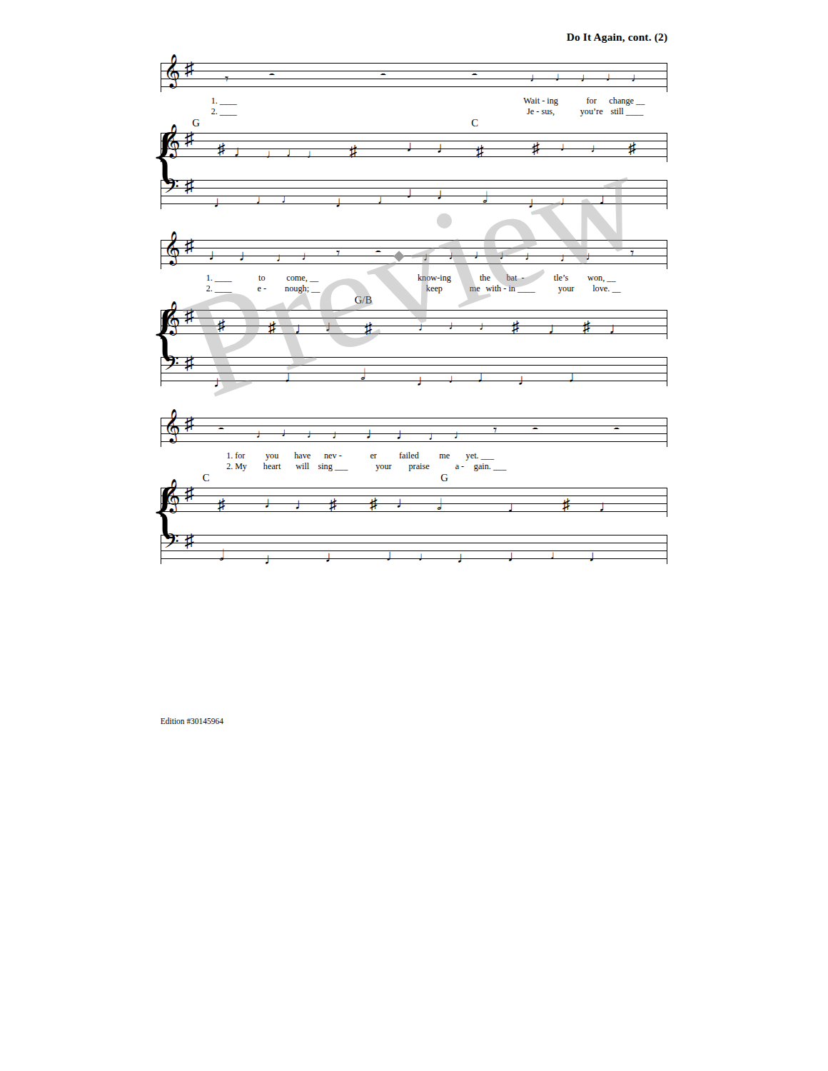Do It Again, cont. (2)
Preview
𝄞 ♯
𝄾 𝄼 𝄼 𝄼 ♩ ♩ ♩ ♩ ♩
1. ____ Wait - ing for change __
2. ____ Je - sus, you’re still ____
G C
{
𝄞 ♯
♯ ♩ ♩ ♩ ♩ ♯ ♩ ♩ ♯ ♯ ♩ ♩ ♯
𝄢 ♯
♩ ♩ ♩ ♩ ♩ ♩ ♩ 𝅗𝅥 ♩ ♩ ♩
𝄞 ♯
♩ ♩ ♩ ♩ 𝄾 𝄼 ♩ ♩ ♩ ♩ ♩ ♩ ♩ 𝄾
1. ____ to come, __ know-ing the bat - tle’s won, __
2. ____ e - nough; __ keep me with - in ____ your love. __
G/B
{
𝄞 ♯
♯ ♯ ♩ ♩ ♯ ♩ ♩ ♩ ♯ ♩ ♯ ♩
𝄢 ♯
♩ ♩ 𝅗𝅥 ♩ ♩ ♩ ♩ ♩
𝄞 ♯
𝄼 ♩ ♩ ♩ ♩ ♩ ♩ ♩ ♩ 𝄾 𝄼 𝄼
1. for you have nev - er failed me yet. ___
2. My heart will sing ___ your praise a - gain. ___
C G
{
𝄞 ♯
♯ ♩ ♩ ♯ ♯ ♩ 𝅗𝅥 ♩ ♯ ♩
𝄢 ♯
𝅗𝅥 ♩ ♩ ♩ ♩ ♩ ♩ ♩ ♩
Edition #30145964